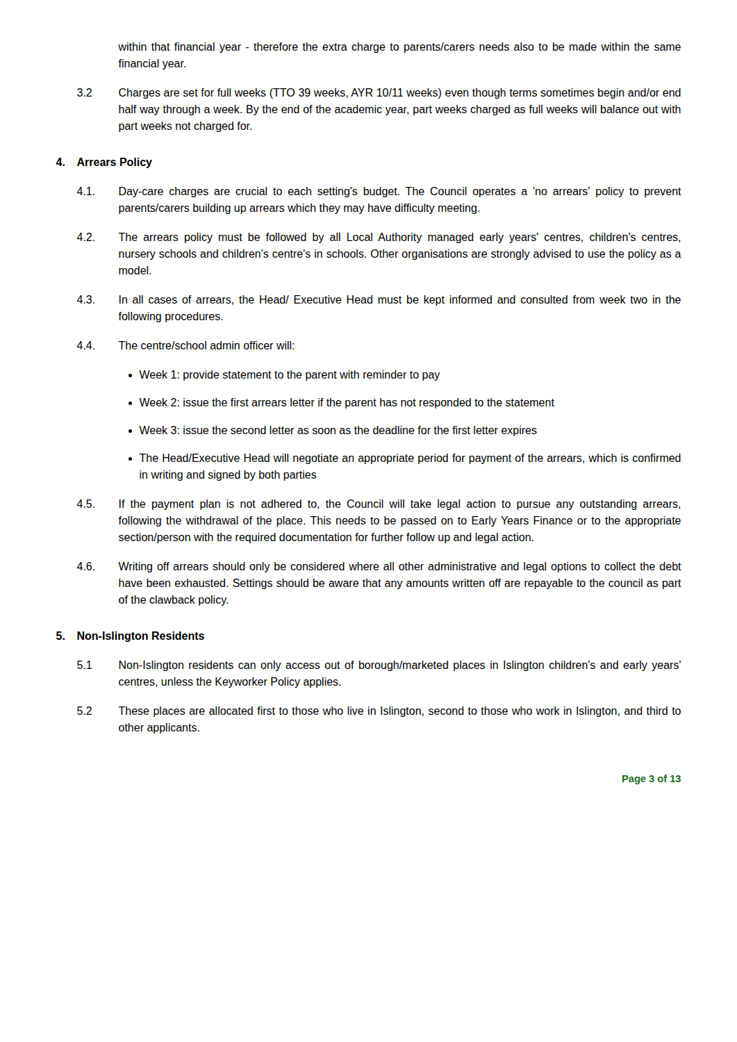within that financial year - therefore the extra charge to parents/carers needs also to be made within the same financial year.
3.2
Charges are set for full weeks (TTO 39 weeks, AYR 10/11 weeks) even though terms sometimes begin and/or end half way through a week. By the end of the academic year, part weeks charged as full weeks will balance out with part weeks not charged for.
4. Arrears Policy
4.1.
Day-care charges are crucial to each setting's budget. The Council operates a 'no arrears' policy to prevent parents/carers building up arrears which they may have difficulty meeting.
4.2.
The arrears policy must be followed by all Local Authority managed early years' centres, children's centres, nursery schools and children's centre's in schools. Other organisations are strongly advised to use the policy as a model.
4.3.
In all cases of arrears, the Head/ Executive Head must be kept informed and consulted from week two in the following procedures.
4.4.
The centre/school admin officer will:
Week 1: provide statement to the parent with reminder to pay
Week 2: issue the first arrears letter if the parent has not responded to the statement
Week 3: issue the second letter as soon as the deadline for the first letter expires
The Head/Executive Head will negotiate an appropriate period for payment of the arrears, which is confirmed in writing and signed by both parties
4.5.
If the payment plan is not adhered to, the Council will take legal action to pursue any outstanding arrears, following the withdrawal of the place. This needs to be passed on to Early Years Finance or to the appropriate section/person with the required documentation for further follow up and legal action.
4.6.
Writing off arrears should only be considered where all other administrative and legal options to collect the debt have been exhausted. Settings should be aware that any amounts written off are repayable to the council as part of the clawback policy.
5. Non-Islington Residents
5.1
Non-Islington residents can only access out of borough/marketed places in Islington children's and early years' centres, unless the Keyworker Policy applies.
5.2
These places are allocated first to those who live in Islington, second to those who work in Islington, and third to other applicants.
Page 3 of 13